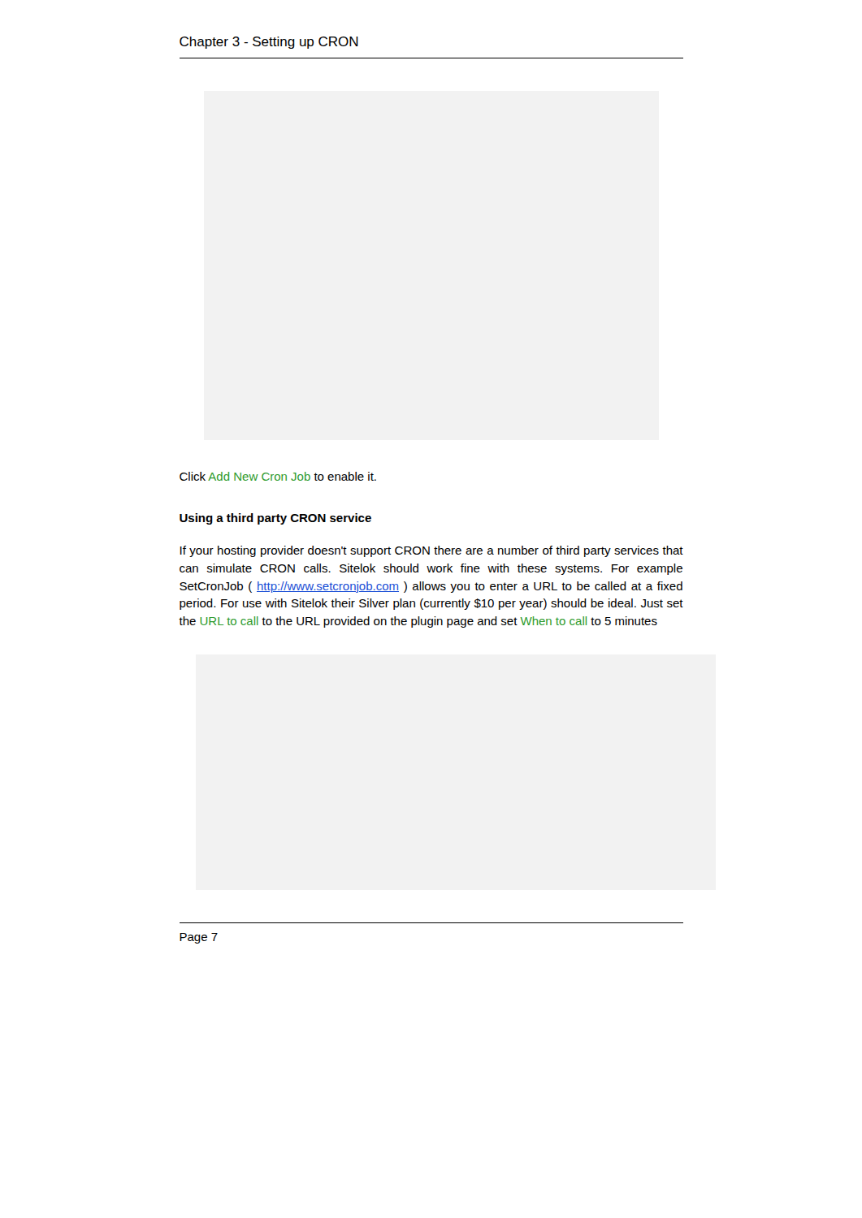Chapter 3 - Setting up CRON
Click Add New Cron Job to enable it.
Using a third party CRON service
If your hosting provider doesn't support CRON there are a number of third party services that can simulate CRON calls. Sitelok should work fine with these systems. For example SetCronJob ( http://www.setcronjob.com ) allows you to enter a URL to be called at a fixed period. For use with Sitelok their Silver plan (currently $10 per year) should be ideal. Just set the URL to call to the URL provided on the plugin page and set When to call to 5 minutes
Page 7